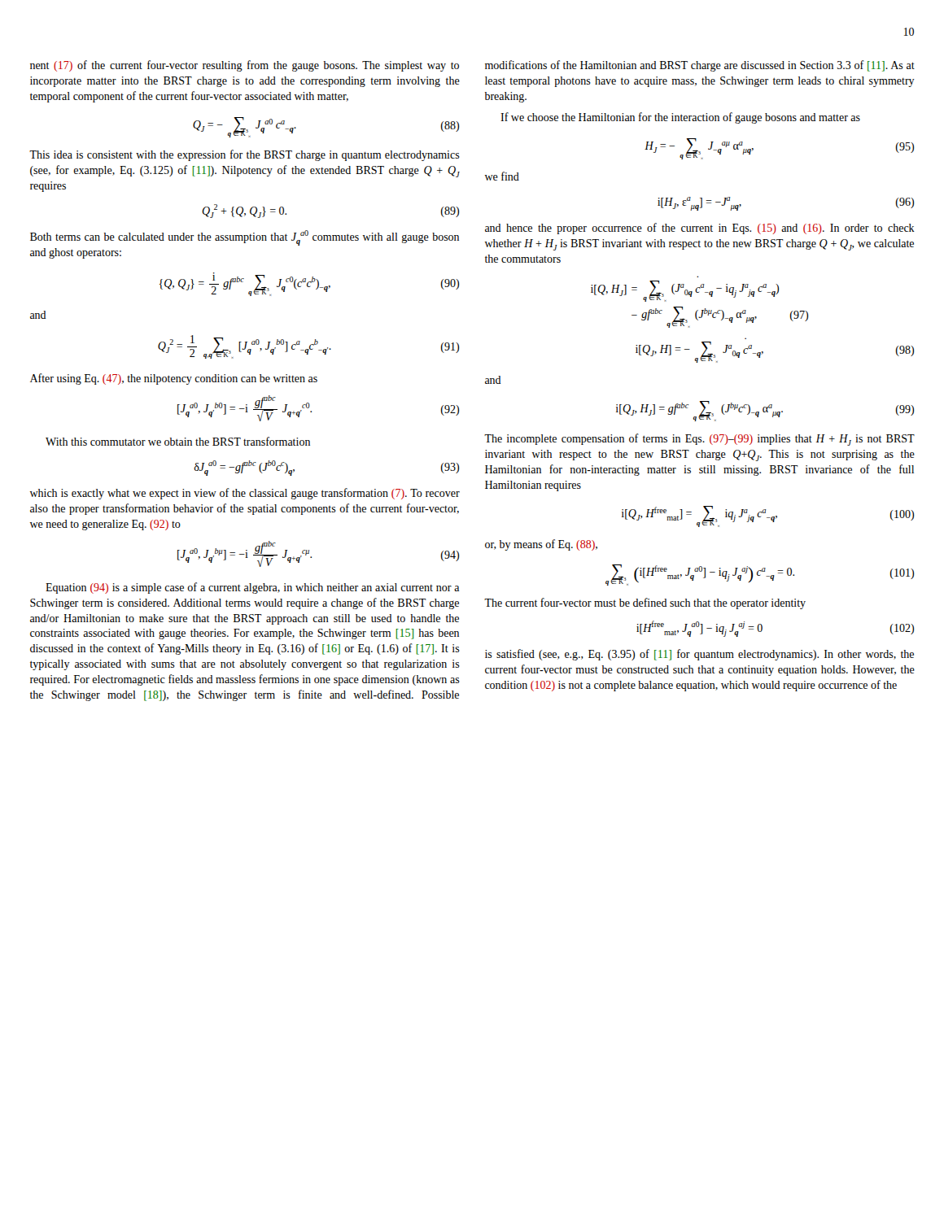10
nent (17) of the current four-vector resulting from the gauge bosons. The simplest way to incorporate matter into the BRST charge is to add the corresponding term involving the temporal component of the current four-vector associated with matter,
QJ = − ∑q ∈ K3× Jqa0 ca−q. (88)
This idea is consistent with the expression for the BRST charge in quantum electrodynamics (see, for example, Eq. (3.125) of [11]). Nilpotency of the extended BRST charge Q + QJ requires
QJ2 + {Q, QJ} = 0. (89)
Both terms can be calculated under the assumption that Jqa0 commutes with all gauge boson and ghost operators:
{Q, QJ} = i 2 gfabc ∑q ∈ K3× Jqc0(cacb)−q, (90)
and
QJ2 = 12 ∑q,q′ ∈ K3× [Jqa0, Jq′b0] ca−qcb−q′. (91)
After using Eq. (47), the nilpotency condition can be written as
[Jqa0, Jq′b0] = −i gfabc√V Jq+q′c0. (92)
With this commutator we obtain the BRST transformation
δJqa0 = −gfabc (Jb0cc)q, (93)
which is exactly what we expect in view of the classical gauge transformation (7). To recover also the proper transformation behavior of the spatial components of the current four-vector, we need to generalize Eq. (92) to
[Jqa0, Jq′bμ] = −i gfabc√V Jq+q′cμ. (94)
Equation (94) is a simple case of a current algebra, in which neither an axial current nor a Schwinger term is considered. Additional terms would require a change of the BRST charge and/or Hamiltonian to make sure that the BRST approach can still be used to handle the constraints associated with gauge theories. For example, the Schwinger term [15] has been discussed in the context of Yang-Mills theory in Eq. (3.16) of [16] or Eq. (1.6) of [17]. It is typically associated with sums that are not absolutely convergent so that regularization is required. For electromagnetic fields and massless fermions in one space dimension (known as the Schwinger model [18]), the Schwinger term is finite and well-defined. Possible modifications of the Hamiltonian and BRST charge are discussed in Section 3.3 of [11]. As at least temporal photons have to acquire mass, the Schwinger term leads to chiral symmetry breaking.
If we choose the Hamiltonian for the interaction of gauge bosons and matter as
HJ = − ∑q ∈ K3× J−qaμ αaμq, (95)
we find
i[HJ, εaμq] = −Jaμq, (96)
and hence the proper occurrence of the current in Eqs. (15) and (16). In order to check whether H + HJ is BRST invariant with respect to the new BRST charge Q + QJ, we calculate the commutators
| i[ Q , H J ] | = | ∑ q ∈ K 3 × ( J a 0 q c a − q − i q j J a j q c a − q ) | |
| | − | gf abc ∑ q ∈ K 3 × ( J bμ c c ) − q α a μ q , | (97) |
i[QJ, H] = − ∑q ∈ K3× Ja0q ca−q, (98)
and
i[QJ, HJ] = gfabc ∑q ∈ K3× (Jbμcc)−q αaμq. (99)
The incomplete compensation of terms in Eqs. (97)–(99) implies that H + HJ is not BRST invariant with respect to the new BRST charge Q+QJ. This is not surprising as the Hamiltonian for non-interacting matter is still missing. BRST invariance of the full Hamiltonian requires
i[QJ, Hfreemat] = ∑q ∈ K3× iqj Jajq ca−q, (100)
or, by means of Eq. (88),
∑q ∈ K3× (i[Hfreemat, Jqa0] − iqj Jqaj) ca−q = 0. (101)
The current four-vector must be defined such that the operator identity
i[Hfreemat, Jqa0] − iqj Jqaj = 0 (102)
is satisfied (see, e.g., Eq. (3.95) of [11] for quantum electrodynamics). In other words, the current four-vector must be constructed such that a continuity equation holds. However, the condition (102) is not a complete balance equation, which would require occurrence of the